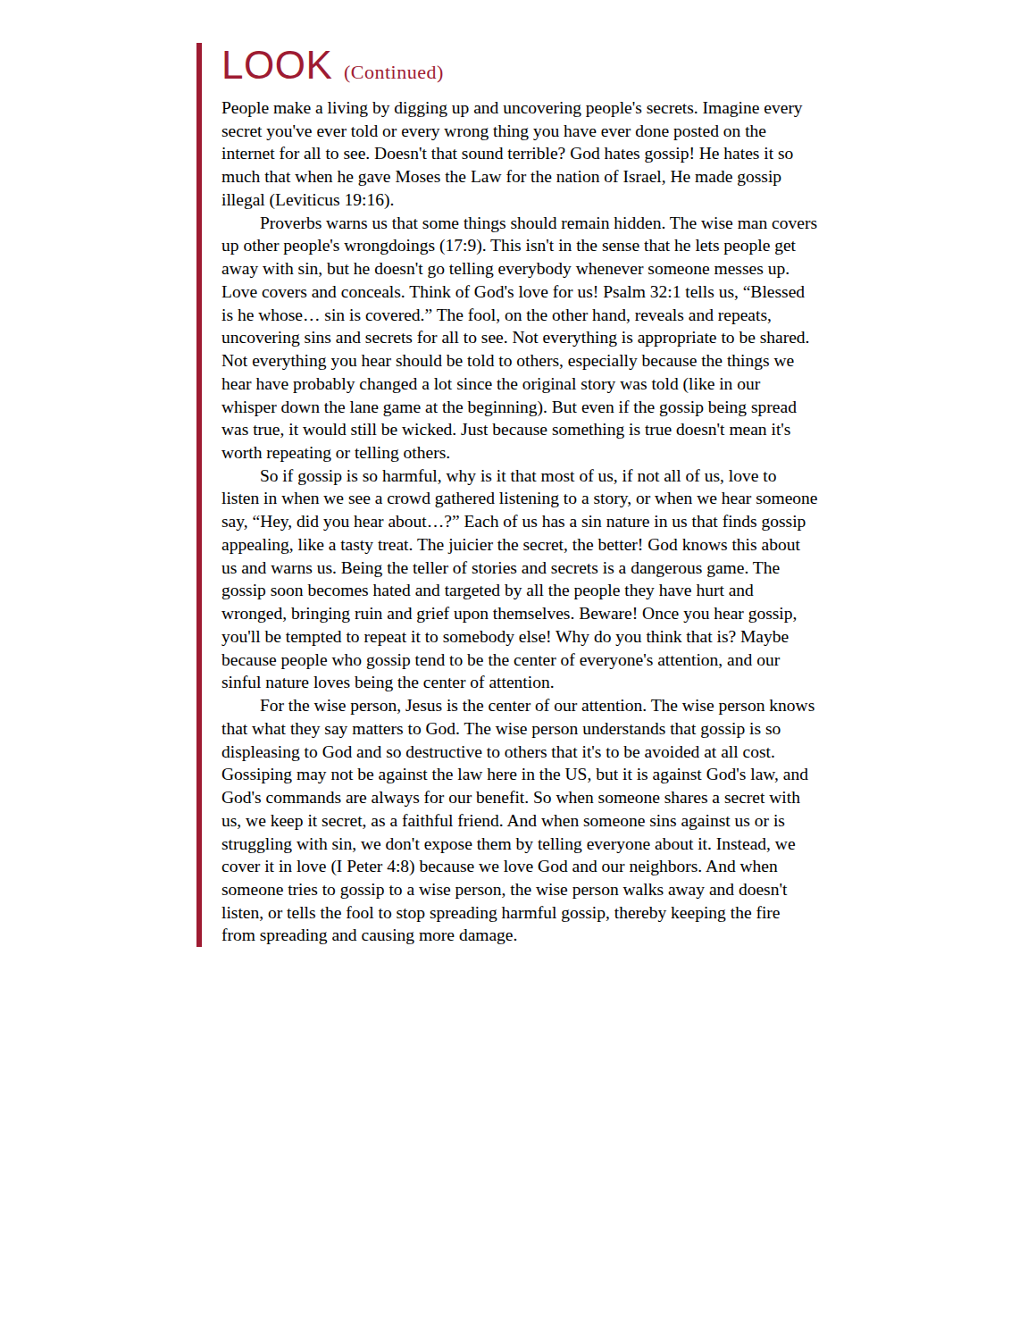LOOK (Continued)
People make a living by digging up and uncovering people's secrets. Imagine every secret you've ever told or every wrong thing you have ever done posted on the internet for all to see. Doesn't that sound terrible? God hates gossip! He hates it so much that when he gave Moses the Law for the nation of Israel, He made gossip illegal (Leviticus 19:16).
Proverbs warns us that some things should remain hidden. The wise man covers up other people's wrongdoings (17:9). This isn't in the sense that he lets people get away with sin, but he doesn't go telling everybody whenever someone messes up. Love covers and conceals. Think of God's love for us! Psalm 32:1 tells us, “Blessed is he whose… sin is covered.” The fool, on the other hand, reveals and repeats, uncovering sins and secrets for all to see. Not everything is appropriate to be shared. Not everything you hear should be told to others, especially because the things we hear have probably changed a lot since the original story was told (like in our whisper down the lane game at the beginning). But even if the gossip being spread was true, it would still be wicked. Just because something is true doesn't mean it's worth repeating or telling others.
So if gossip is so harmful, why is it that most of us, if not all of us, love to listen in when we see a crowd gathered listening to a story, or when we hear someone say, “Hey, did you hear about…?” Each of us has a sin nature in us that finds gossip appealing, like a tasty treat. The juicier the secret, the better! God knows this about us and warns us. Being the teller of stories and secrets is a dangerous game. The gossip soon becomes hated and targeted by all the people they have hurt and wronged, bringing ruin and grief upon themselves. Beware! Once you hear gossip, you'll be tempted to repeat it to somebody else! Why do you think that is? Maybe because people who gossip tend to be the center of everyone's attention, and our sinful nature loves being the center of attention.
For the wise person, Jesus is the center of our attention. The wise person knows that what they say matters to God. The wise person understands that gossip is so displeasing to God and so destructive to others that it's to be avoided at all cost. Gossiping may not be against the law here in the US, but it is against God's law, and God's commands are always for our benefit. So when someone shares a secret with us, we keep it secret, as a faithful friend. And when someone sins against us or is struggling with sin, we don't expose them by telling everyone about it. Instead, we cover it in love (I Peter 4:8) because we love God and our neighbors. And when someone tries to gossip to a wise person, the wise person walks away and doesn't listen, or tells the fool to stop spreading harmful gossip, thereby keeping the fire from spreading and causing more damage.